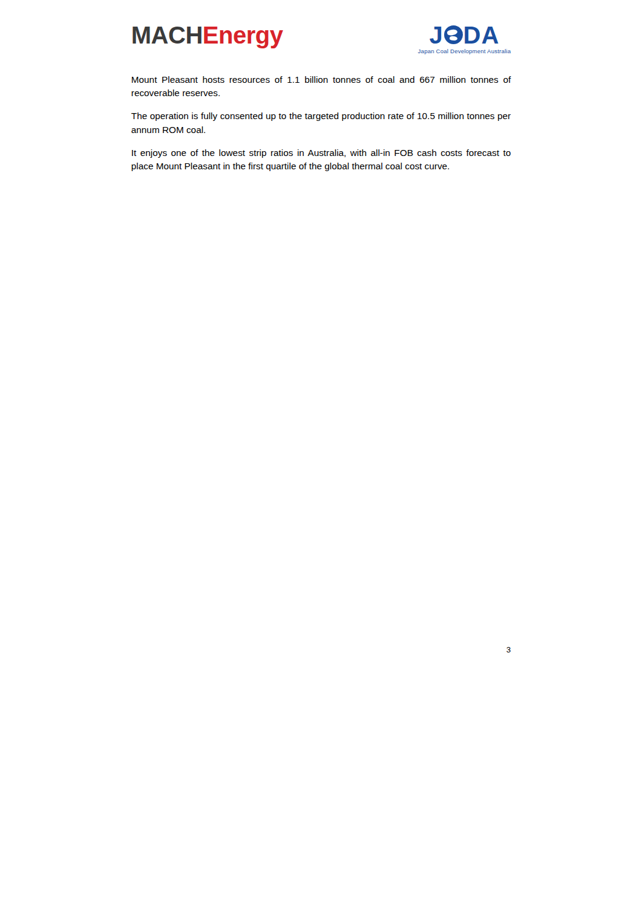MACH Energy
J DA
Japan Coal Development Australia
Mount Pleasant hosts resources of 1.1 billion tonnes of coal and 667 million tonnes of recoverable reserves.
The operation is fully consented up to the targeted production rate of 10.5 million tonnes per annum ROM coal.
It enjoys one of the lowest strip ratios in Australia, with all-in FOB cash costs forecast to place Mount Pleasant in the first quartile of the global thermal coal cost curve.
3